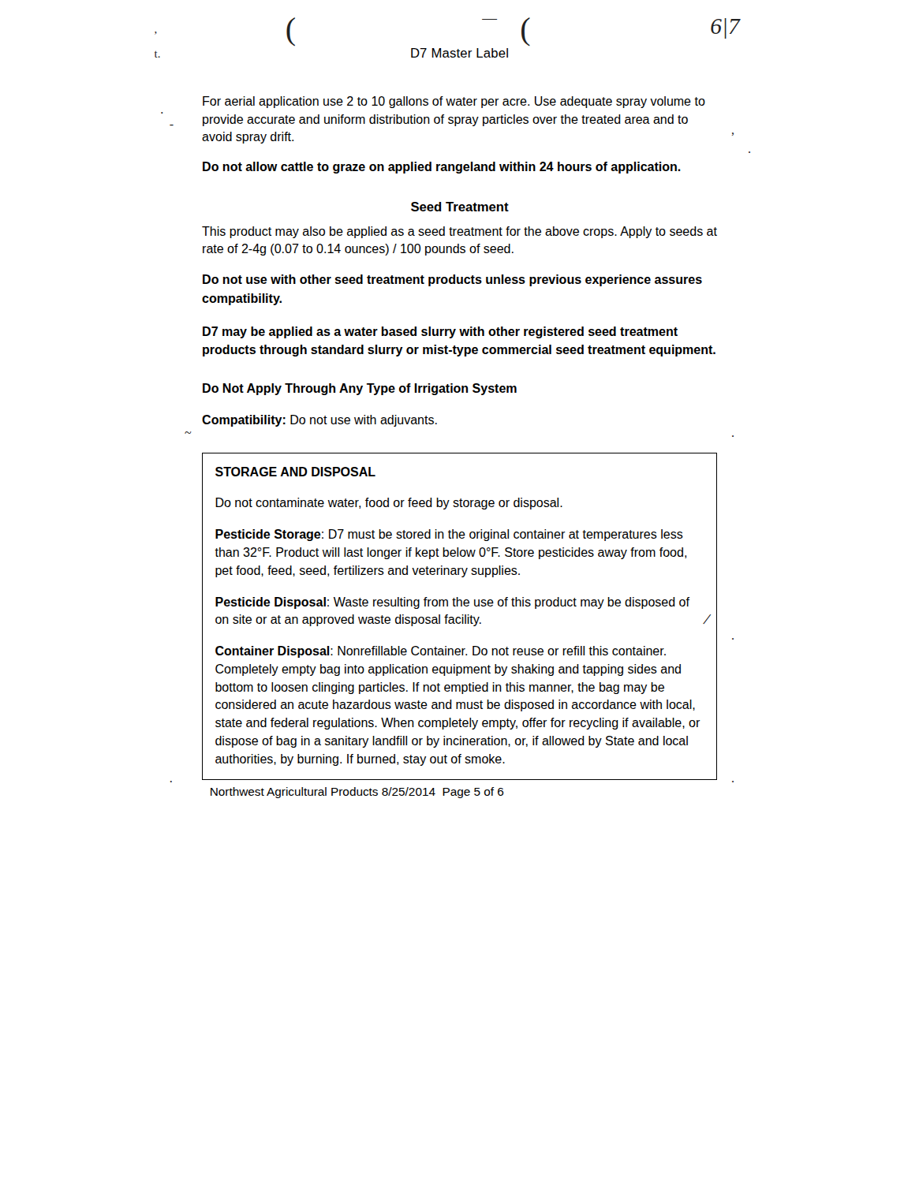, t. ( ( — 6|7 . - , . ~ . . . .
D7 Master Label
For aerial application use 2 to 10 gallons of water per acre. Use adequate spray volume to provide accurate and uniform distribution of spray particles over the treated area and to avoid spray drift.
Do not allow cattle to graze on applied rangeland within 24 hours of application.
Seed Treatment
This product may also be applied as a seed treatment for the above crops. Apply to seeds at rate of 2-4g (0.07 to 0.14 ounces) / 100 pounds of seed.
Do not use with other seed treatment products unless previous experience assures compatibility.
D7 may be applied as a water based slurry with other registered seed treatment products through standard slurry or mist-type commercial seed treatment equipment.
Do Not Apply Through Any Type of Irrigation System
Compatibility: Do not use with adjuvants.
STORAGE AND DISPOSAL
Do not contaminate water, food or feed by storage or disposal.
Pesticide Storage: D7 must be stored in the original container at temperatures less than 32°F. Product will last longer if kept below 0°F. Store pesticides away from food, pet food, feed, seed, fertilizers and veterinary supplies.
Pesticide Disposal: Waste resulting from the use of this product may be disposed of on site or at an approved waste disposal facility.
Container Disposal: Nonrefillable Container. Do not reuse or refill this container. Completely empty bag into application equipment by shaking and tapping sides and bottom to loosen clinging particles. If not emptied in this manner, the bag may be considered an acute hazardous waste and must be disposed in accordance with local, state and federal regulations. When completely empty, offer for recycling if available, or dispose of bag in a sanitary landfill or by incineration, or, if allowed by State and local authorities, by burning. If burned, stay out of smoke.
/
Northwest Agricultural Products 8/25/2014 Page 5 of 6